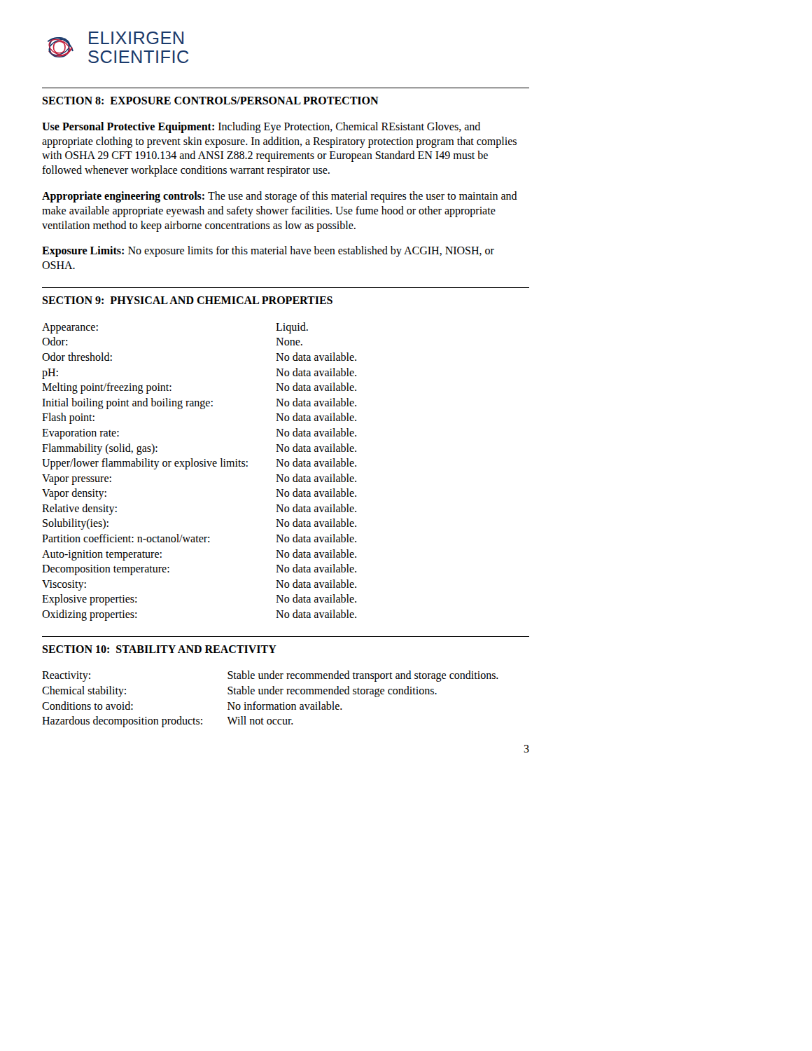ELIXIRGEN SCIENTIFIC
SECTION 8: EXPOSURE CONTROLS/PERSONAL PROTECTION
Use Personal Protective Equipment: Including Eye Protection, Chemical REsistant Gloves, and appropriate clothing to prevent skin exposure. In addition, a Respiratory protection program that complies with OSHA 29 CFT 1910.134 and ANSI Z88.2 requirements or European Standard EN I49 must be followed whenever workplace conditions warrant respirator use.
Appropriate engineering controls: The use and storage of this material requires the user to maintain and make available appropriate eyewash and safety shower facilities. Use fume hood or other appropriate ventilation method to keep airborne concentrations as low as possible.
Exposure Limits: No exposure limits for this material have been established by ACGIH, NIOSH, or OSHA.
SECTION 9: PHYSICAL AND CHEMICAL PROPERTIES
| Appearance: | Liquid. |
| Odor: | None. |
| Odor threshold: | No data available. |
| pH: | No data available. |
| Melting point/freezing point: | No data available. |
| Initial boiling point and boiling range: | No data available. |
| Flash point: | No data available. |
| Evaporation rate: | No data available. |
| Flammability (solid, gas): | No data available. |
| Upper/lower flammability or explosive limits: | No data available. |
| Vapor pressure: | No data available. |
| Vapor density: | No data available. |
| Relative density: | No data available. |
| Solubility(ies): | No data available. |
| Partition coefficient: n-octanol/water: | No data available. |
| Auto-ignition temperature: | No data available. |
| Decomposition temperature: | No data available. |
| Viscosity: | No data available. |
| Explosive properties: | No data available. |
| Oxidizing properties: | No data available. |
SECTION 10: STABILITY AND REACTIVITY
| Reactivity: | Stable under recommended transport and storage conditions. |
| Chemical stability: | Stable under recommended storage conditions. |
| Conditions to avoid: | No information available. |
| Hazardous decomposition products: | Will not occur. |
3